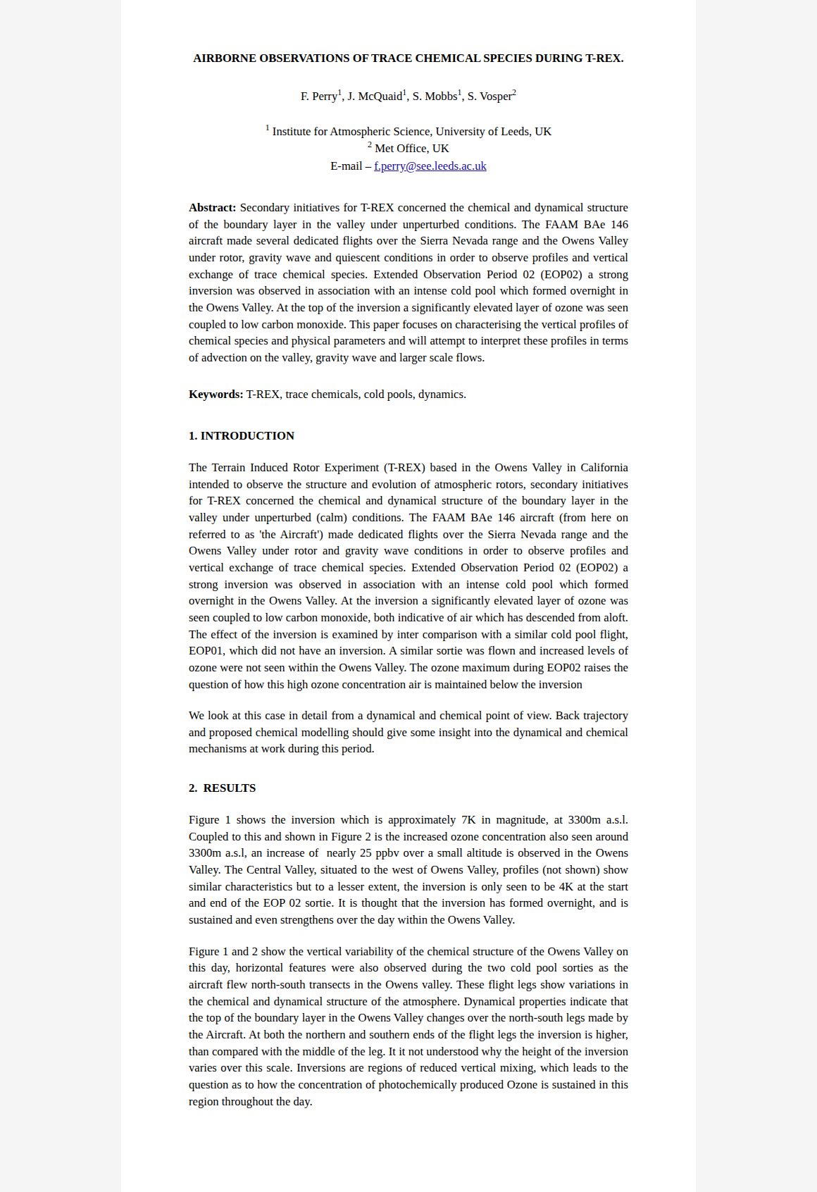AIRBORNE OBSERVATIONS OF TRACE CHEMICAL SPECIES DURING T-REX.
F. Perry1, J. McQuaid1, S. Mobbs1, S. Vosper2
1 Institute for Atmospheric Science, University of Leeds, UK
2 Met Office, UK
E-mail – f.perry@see.leeds.ac.uk
Abstract: Secondary initiatives for T-REX concerned the chemical and dynamical structure of the boundary layer in the valley under unperturbed conditions. The FAAM BAe 146 aircraft made several dedicated flights over the Sierra Nevada range and the Owens Valley under rotor, gravity wave and quiescent conditions in order to observe profiles and vertical exchange of trace chemical species. Extended Observation Period 02 (EOP02) a strong inversion was observed in association with an intense cold pool which formed overnight in the Owens Valley. At the top of the inversion a significantly elevated layer of ozone was seen coupled to low carbon monoxide. This paper focuses on characterising the vertical profiles of chemical species and physical parameters and will attempt to interpret these profiles in terms of advection on the valley, gravity wave and larger scale flows.
Keywords: T-REX, trace chemicals, cold pools, dynamics.
1. INTRODUCTION
The Terrain Induced Rotor Experiment (T-REX) based in the Owens Valley in California intended to observe the structure and evolution of atmospheric rotors, secondary initiatives for T-REX concerned the chemical and dynamical structure of the boundary layer in the valley under unperturbed (calm) conditions. The FAAM BAe 146 aircraft (from here on referred to as 'the Aircraft') made dedicated flights over the Sierra Nevada range and the Owens Valley under rotor and gravity wave conditions in order to observe profiles and vertical exchange of trace chemical species. Extended Observation Period 02 (EOP02) a strong inversion was observed in association with an intense cold pool which formed overnight in the Owens Valley. At the inversion a significantly elevated layer of ozone was seen coupled to low carbon monoxide, both indicative of air which has descended from aloft. The effect of the inversion is examined by inter comparison with a similar cold pool flight, EOP01, which did not have an inversion. A similar sortie was flown and increased levels of ozone were not seen within the Owens Valley. The ozone maximum during EOP02 raises the question of how this high ozone concentration air is maintained below the inversion
We look at this case in detail from a dynamical and chemical point of view. Back trajectory and proposed chemical modelling should give some insight into the dynamical and chemical mechanisms at work during this period.
2. RESULTS
Figure 1 shows the inversion which is approximately 7K in magnitude, at 3300m a.s.l. Coupled to this and shown in Figure 2 is the increased ozone concentration also seen around 3300m a.s.l, an increase of nearly 25 ppbv over a small altitude is observed in the Owens Valley. The Central Valley, situated to the west of Owens Valley, profiles (not shown) show similar characteristics but to a lesser extent, the inversion is only seen to be 4K at the start and end of the EOP 02 sortie. It is thought that the inversion has formed overnight, and is sustained and even strengthens over the day within the Owens Valley.
Figure 1 and 2 show the vertical variability of the chemical structure of the Owens Valley on this day, horizontal features were also observed during the two cold pool sorties as the aircraft flew north-south transects in the Owens valley. These flight legs show variations in the chemical and dynamical structure of the atmosphere. Dynamical properties indicate that the top of the boundary layer in the Owens Valley changes over the north-south legs made by the Aircraft. At both the northern and southern ends of the flight legs the inversion is higher, than compared with the middle of the leg. It it not understood why the height of the inversion varies over this scale. Inversions are regions of reduced vertical mixing, which leads to the question as to how the concentration of photochemically produced Ozone is sustained in this region throughout the day.